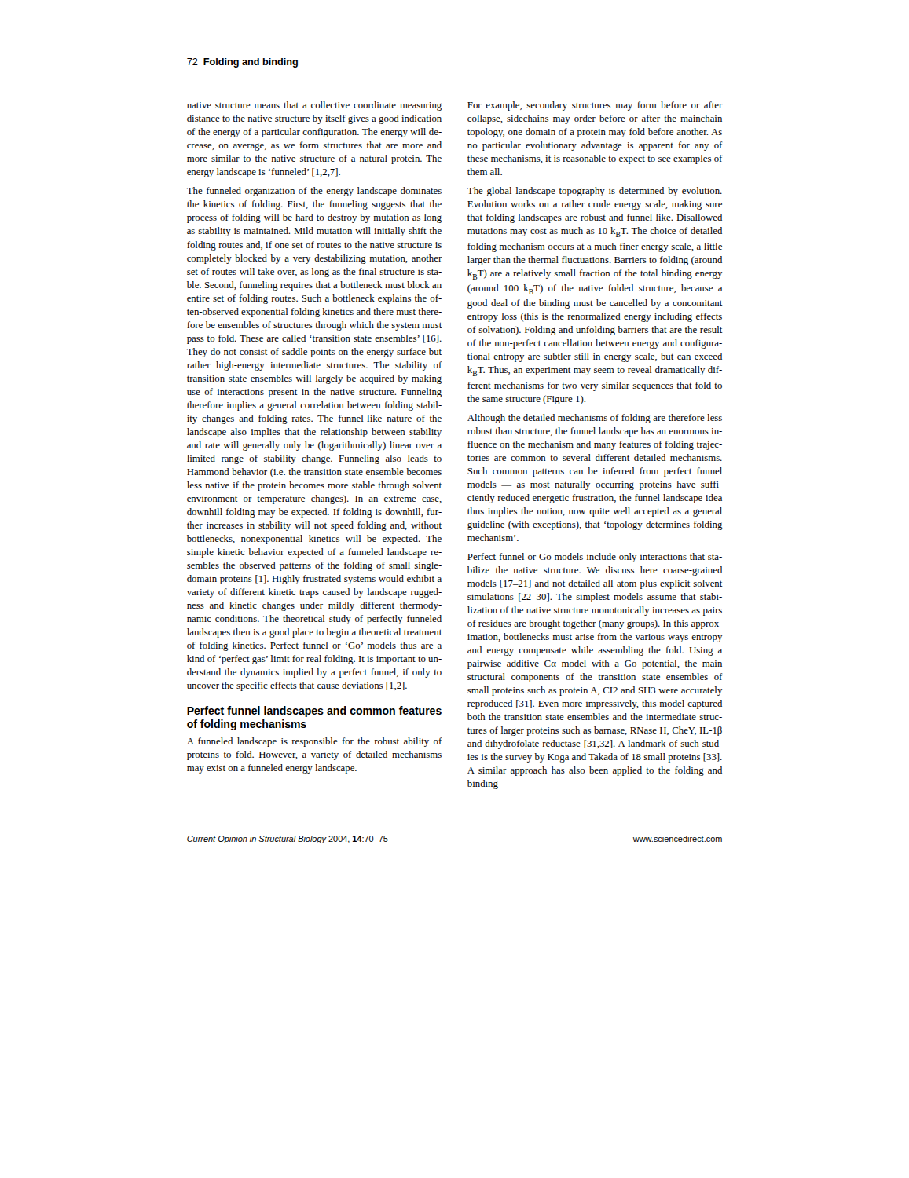72 Folding and binding
native structure means that a collective coordinate measuring distance to the native structure by itself gives a good indication of the energy of a particular configuration. The energy will decrease, on average, as we form structures that are more and more similar to the native structure of a natural protein. The energy landscape is ‘funneled’ [1,2,7].
The funneled organization of the energy landscape dominates the kinetics of folding. First, the funneling suggests that the process of folding will be hard to destroy by mutation as long as stability is maintained. Mild mutation will initially shift the folding routes and, if one set of routes to the native structure is completely blocked by a very destabilizing mutation, another set of routes will take over, as long as the final structure is stable. Second, funneling requires that a bottleneck must block an entire set of folding routes. Such a bottleneck explains the often-observed exponential folding kinetics and there must therefore be ensembles of structures through which the system must pass to fold. These are called ‘transition state ensembles’ [16]. They do not consist of saddle points on the energy surface but rather high-energy intermediate structures. The stability of transition state ensembles will largely be acquired by making use of interactions present in the native structure. Funneling therefore implies a general correlation between folding stability changes and folding rates. The funnel-like nature of the landscape also implies that the relationship between stability and rate will generally only be (logarithmically) linear over a limited range of stability change. Funneling also leads to Hammond behavior (i.e. the transition state ensemble becomes less native if the protein becomes more stable through solvent environment or temperature changes). In an extreme case, downhill folding may be expected. If folding is downhill, further increases in stability will not speed folding and, without bottlenecks, nonexponential kinetics will be expected. The simple kinetic behavior expected of a funneled landscape resembles the observed patterns of the folding of small single-domain proteins [1]. Highly frustrated systems would exhibit a variety of different kinetic traps caused by landscape ruggedness and kinetic changes under mildly different thermodynamic conditions. The theoretical study of perfectly funneled landscapes then is a good place to begin a theoretical treatment of folding kinetics. Perfect funnel or ‘Go’ models thus are a kind of ‘perfect gas’ limit for real folding. It is important to understand the dynamics implied by a perfect funnel, if only to uncover the specific effects that cause deviations [1,2].
Perfect funnel landscapes and common features of folding mechanisms
A funneled landscape is responsible for the robust ability of proteins to fold. However, a variety of detailed mechanisms may exist on a funneled energy landscape.
For example, secondary structures may form before or after collapse, sidechains may order before or after the mainchain topology, one domain of a protein may fold before another. As no particular evolutionary advantage is apparent for any of these mechanisms, it is reasonable to expect to see examples of them all.
The global landscape topography is determined by evolution. Evolution works on a rather crude energy scale, making sure that folding landscapes are robust and funnel like. Disallowed mutations may cost as much as 10 kBT. The choice of detailed folding mechanism occurs at a much finer energy scale, a little larger than the thermal fluctuations. Barriers to folding (around kBT) are a relatively small fraction of the total binding energy (around 100 kBT) of the native folded structure, because a good deal of the binding must be cancelled by a concomitant entropy loss (this is the renormalized energy including effects of solvation). Folding and unfolding barriers that are the result of the non-perfect cancellation between energy and configurational entropy are subtler still in energy scale, but can exceed kBT. Thus, an experiment may seem to reveal dramatically different mechanisms for two very similar sequences that fold to the same structure (Figure 1).
Although the detailed mechanisms of folding are therefore less robust than structure, the funnel landscape has an enormous influence on the mechanism and many features of folding trajectories are common to several different detailed mechanisms. Such common patterns can be inferred from perfect funnel models — as most naturally occurring proteins have sufficiently reduced energetic frustration, the funnel landscape idea thus implies the notion, now quite well accepted as a general guideline (with exceptions), that ‘topology determines folding mechanism’.
Perfect funnel or Go models include only interactions that stabilize the native structure. We discuss here coarse-grained models [17–21] and not detailed all-atom plus explicit solvent simulations [22–30]. The simplest models assume that stabilization of the native structure monotonically increases as pairs of residues are brought together (many groups). In this approximation, bottlenecks must arise from the various ways entropy and energy compensate while assembling the fold. Using a pairwise additive Cα model with a Go potential, the main structural components of the transition state ensembles of small proteins such as protein A, CI2 and SH3 were accurately reproduced [31]. Even more impressively, this model captured both the transition state ensembles and the intermediate structures of larger proteins such as barnase, RNase H, CheY, IL-1β and dihydrofolate reductase [31,32]. A landmark of such studies is the survey by Koga and Takada of 18 small proteins [33]. A similar approach has also been applied to the folding and binding
Current Opinion in Structural Biology 2004, 14:70–75
www.sciencedirect.com